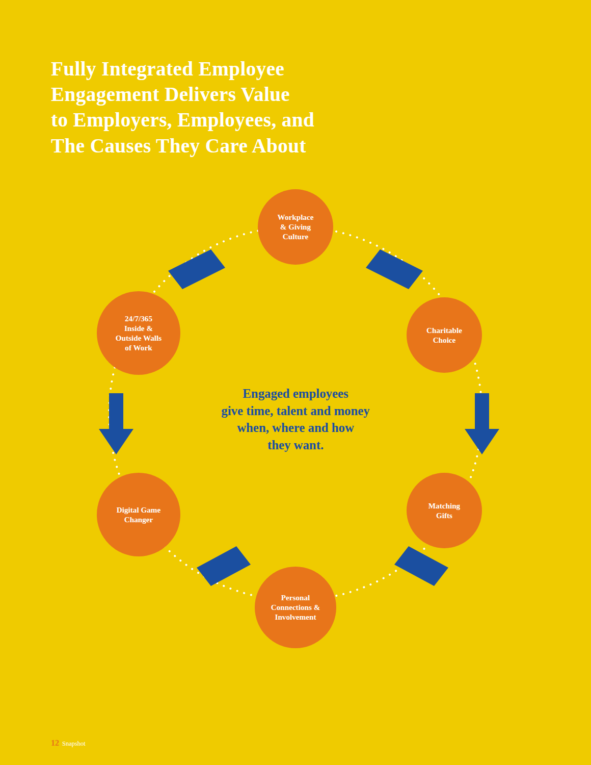Fully Integrated Employee
Engagement Delivers Value
to Employers, Employees, and
The Causes They Care About
Workplace
& Giving
Culture
Charitable
Choice
Matching
Gifts
Personal
Connections &
Involvement
Digital Game
Changer
24/7/365
Inside &
Outside Walls
of Work
Engaged employees
give time, talent and money
when, where and how
they want.
12 Snapshot